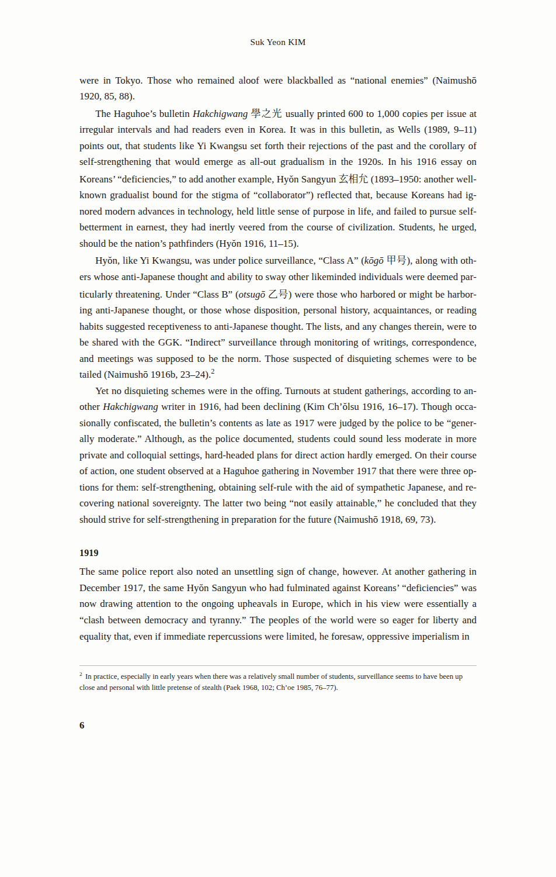Suk Yeon KIM
were in Tokyo. Those who remained aloof were blackballed as “national enemies” (Naimushō 1920, 85, 88).
The Haguhoe’s bulletin Hakchigwang 學之光 usually printed 600 to 1,000 copies per issue at irregular intervals and had readers even in Korea. It was in this bulletin, as Wells (1989, 9–11) points out, that students like Yi Kwangsu set forth their rejections of the past and the corollary of self-strengthening that would emerge as all-out gradualism in the 1920s. In his 1916 essay on Koreans’ “deficiencies,” to add another example, Hyŏn Sangyun 玄相允 (1893–1950: another well-known gradualist bound for the stigma of “collaborator”) reflected that, because Koreans had ignored modern advances in technology, held little sense of purpose in life, and failed to pursue self-betterment in earnest, they had inertly veered from the course of civilization. Students, he urged, should be the nation’s pathfinders (Hyŏn 1916, 11–15).
Hyŏn, like Yi Kwangsu, was under police surveillance, “Class A” (kōgō 甲号), along with others whose anti-Japanese thought and ability to sway other likeminded individuals were deemed particularly threatening. Under “Class B” (otsugō 乙号) were those who harbored or might be harboring anti-Japanese thought, or those whose disposition, personal history, acquaintances, or reading habits suggested receptiveness to anti-Japanese thought. The lists, and any changes therein, were to be shared with the GGK. “Indirect” surveillance through monitoring of writings, correspondence, and meetings was supposed to be the norm. Those suspected of disquieting schemes were to be tailed (Naimushō 1916b, 23–24).2
Yet no disquieting schemes were in the offing. Turnouts at student gatherings, according to another Hakchigwang writer in 1916, had been declining (Kim Ch’ŏlsu 1916, 16–17). Though occasionally confiscated, the bulletin’s contents as late as 1917 were judged by the police to be “generally moderate.” Although, as the police documented, students could sound less moderate in more private and colloquial settings, hard-headed plans for direct action hardly emerged. On their course of action, one student observed at a Haguhoe gathering in November 1917 that there were three options for them: self-strengthening, obtaining self-rule with the aid of sympathetic Japanese, and recovering national sovereignty. The latter two being “not easily attainable,” he concluded that they should strive for self-strengthening in preparation for the future (Naimushō 1918, 69, 73).
1919
The same police report also noted an unsettling sign of change, however. At another gathering in December 1917, the same Hyŏn Sangyun who had fulminated against Koreans’ “deficiencies” was now drawing attention to the ongoing upheavals in Europe, which in his view were essentially a “clash between democracy and tyranny.” The peoples of the world were so eager for liberty and equality that, even if immediate repercussions were limited, he foresaw, oppressive imperialism in
2 In practice, especially in early years when there was a relatively small number of students, surveillance seems to have been up close and personal with little pretense of stealth (Paek 1968, 102; Ch’oe 1985, 76–77).
6